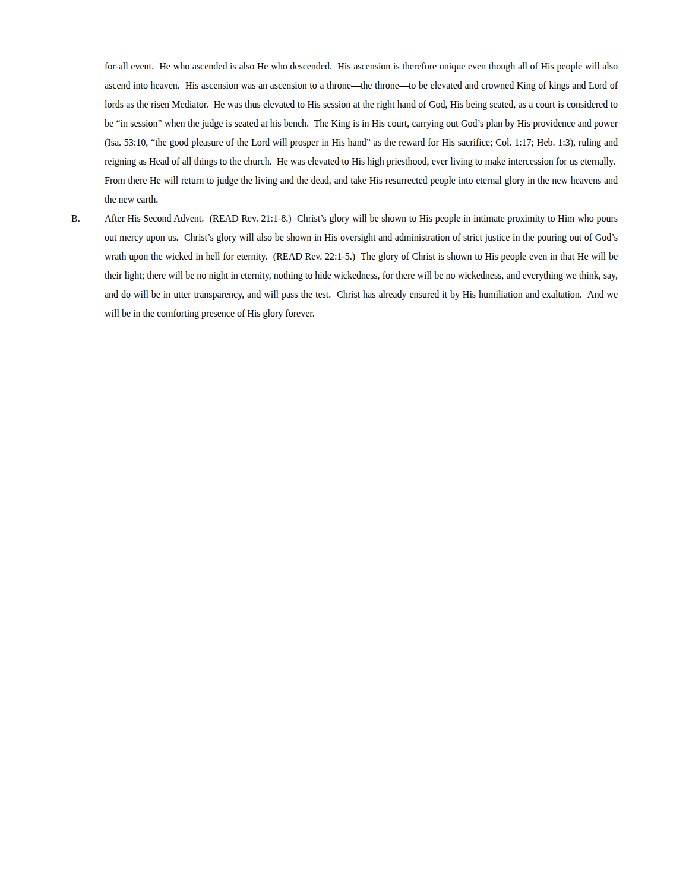for-all event. He who ascended is also He who descended. His ascension is therefore unique even though all of His people will also ascend into heaven. His ascension was an ascension to a throne—the throne—to be elevated and crowned King of kings and Lord of lords as the risen Mediator. He was thus elevated to His session at the right hand of God, His being seated, as a court is considered to be “in session” when the judge is seated at his bench. The King is in His court, carrying out God’s plan by His providence and power (Isa. 53:10, “the good pleasure of the Lord will prosper in His hand” as the reward for His sacrifice; Col. 1:17; Heb. 1:3), ruling and reigning as Head of all things to the church. He was elevated to His high priesthood, ever living to make intercession for us eternally. From there He will return to judge the living and the dead, and take His resurrected people into eternal glory in the new heavens and the new earth.
B.
After His Second Advent. (READ Rev. 21:1-8.) Christ’s glory will be shown to His people in intimate proximity to Him who pours out mercy upon us. Christ’s glory will also be shown in His oversight and administration of strict justice in the pouring out of God’s wrath upon the wicked in hell for eternity. (READ Rev. 22:1-5.) The glory of Christ is shown to His people even in that He will be their light; there will be no night in eternity, nothing to hide wickedness, for there will be no wickedness, and everything we think, say, and do will be in utter transparency, and will pass the test. Christ has already ensured it by His humiliation and exaltation. And we will be in the comforting presence of His glory forever.